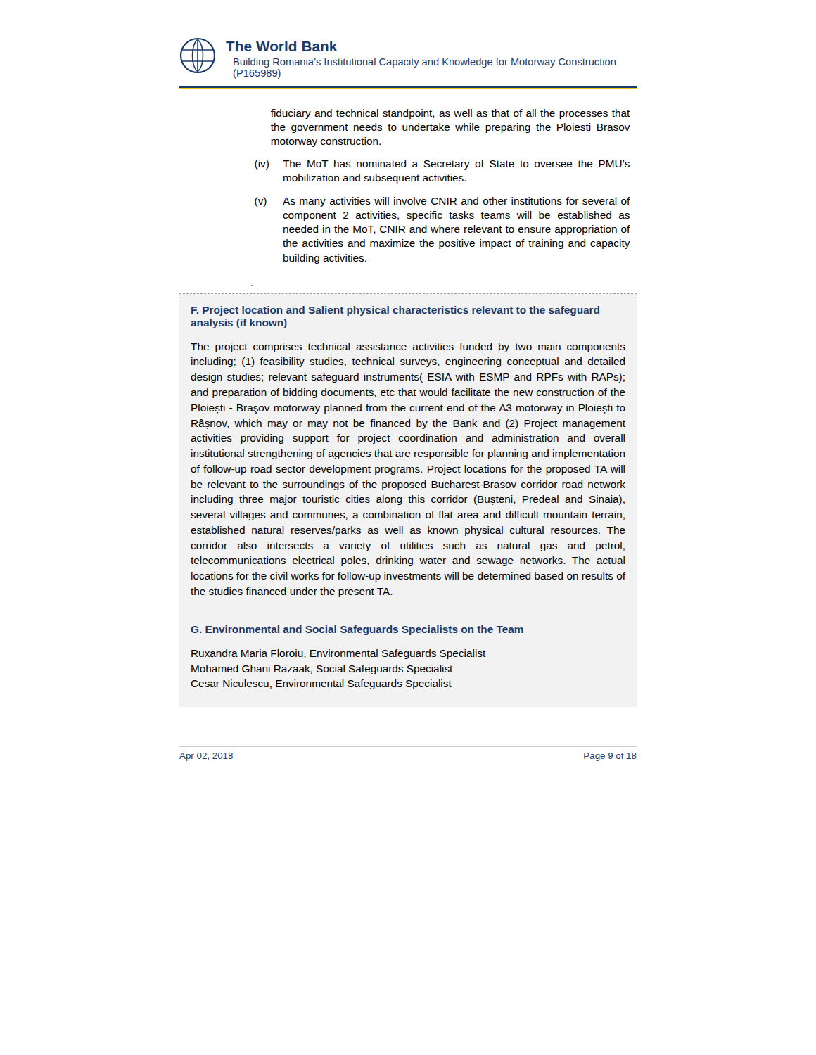The World Bank
Building Romania’s Institutional Capacity and Knowledge for Motorway Construction (P165989)
fiduciary and technical standpoint, as well as that of all the processes that the government needs to undertake while preparing the Ploiesti Brasov motorway construction.
(iv)
The MoT has nominated a Secretary of State to oversee the PMU’s mobilization and subsequent activities.
(v)
As many activities will involve CNIR and other institutions for several of component 2 activities, specific tasks teams will be established as needed in the MoT, CNIR and where relevant to ensure appropriation of the activities and maximize the positive impact of training and capacity building activities.
.
F. Project location and Salient physical characteristics relevant to the safeguard analysis (if known)
The project comprises technical assistance activities funded by two main components including; (1) feasibility studies, technical surveys, engineering conceptual and detailed design studies; relevant safeguard instruments( ESIA with ESMP and RPFs with RAPs); and preparation of bidding documents, etc that would facilitate the new construction of the Ploiești - Braşov motorway planned from the current end of the A3 motorway in Ploiești to Râșnov, which may or may not be financed by the Bank and (2) Project management activities providing support for project coordination and administration and overall institutional strengthening of agencies that are responsible for planning and implementation of follow-up road sector development programs. Project locations for the proposed TA will be relevant to the surroundings of the proposed Bucharest-Brasov corridor road network including three major touristic cities along this corridor (Bușteni, Predeal and Sinaia), several villages and communes, a combination of flat area and difficult mountain terrain, established natural reserves/parks as well as known physical cultural resources. The corridor also intersects a variety of utilities such as natural gas and petrol, telecommunications electrical poles, drinking water and sewage networks. The actual locations for the civil works for follow-up investments will be determined based on results of the studies financed under the present TA.
G. Environmental and Social Safeguards Specialists on the Team
Ruxandra Maria Floroiu, Environmental Safeguards Specialist
Mohamed Ghani Razaak, Social Safeguards Specialist
Cesar Niculescu, Environmental Safeguards Specialist
Apr 02, 2018
Page 9 of 18